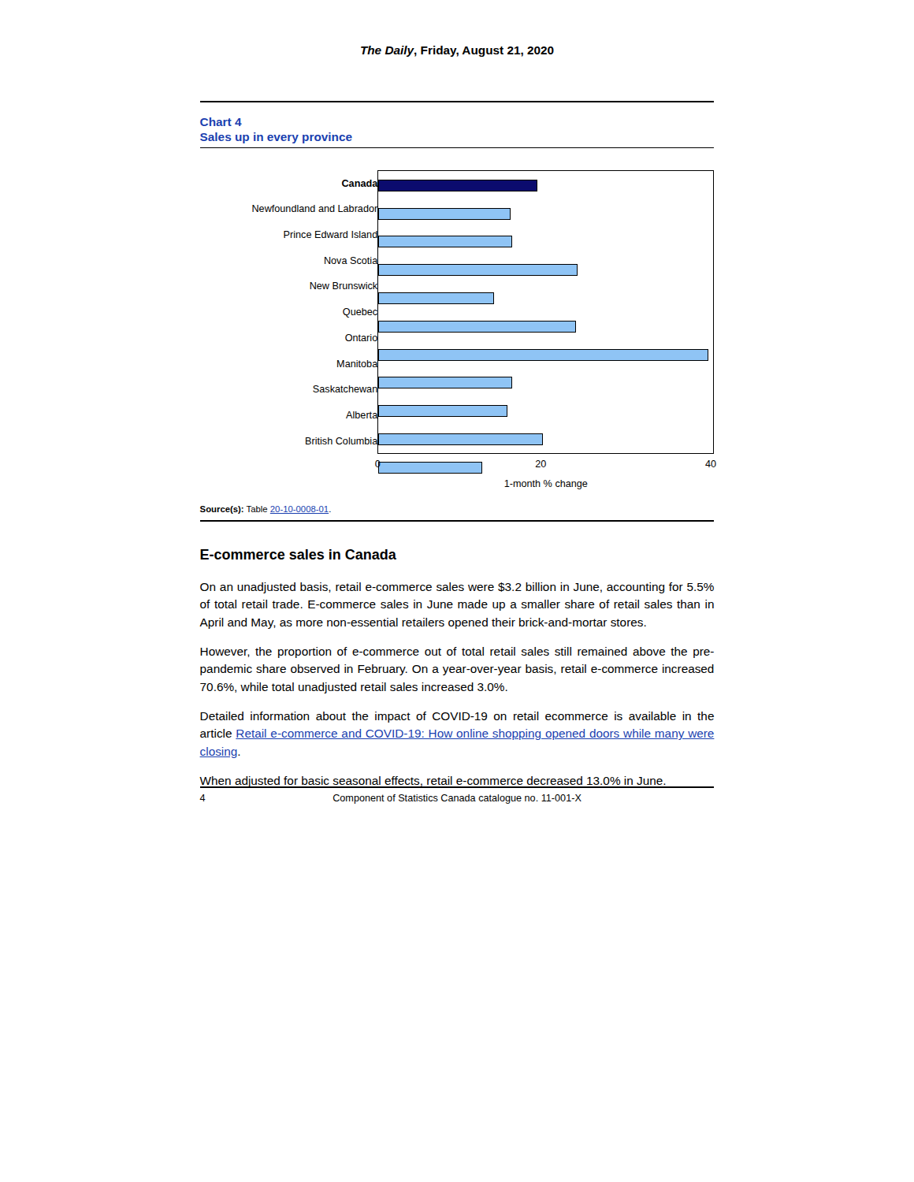The Daily, Friday, August 21, 2020
Chart 4 Sales up in every province
| Canada | |
| Newfoundland and Labrador | |
| Prince Edward Island | |
| Nova Scotia | |
| New Brunswick | |
| Quebec | |
| Ontario | |
| Manitoba | |
| Saskatchewan | |
| Alberta | |
| British Columbia | |
| | 0 20 40 1-month % change |
Source(s): Table 20-10-0008-01.
E-commerce sales in Canada
On an unadjusted basis, retail e-commerce sales were $3.2 billion in June, accounting for 5.5% of total retail trade. E-commerce sales in June made up a smaller share of retail sales than in April and May, as more non-essential retailers opened their brick-and-mortar stores.
However, the proportion of e-commerce out of total retail sales still remained above the pre-pandemic share observed in February. On a year-over-year basis, retail e-commerce increased 70.6%, while total unadjusted retail sales increased 3.0%.
Detailed information about the impact of COVID-19 on retail ecommerce is available in the article Retail e-commerce and COVID-19: How online shopping opened doors while many were closing.
When adjusted for basic seasonal effects, retail e-commerce decreased 13.0% in June.
4
Component of Statistics Canada catalogue no. 11-001-X